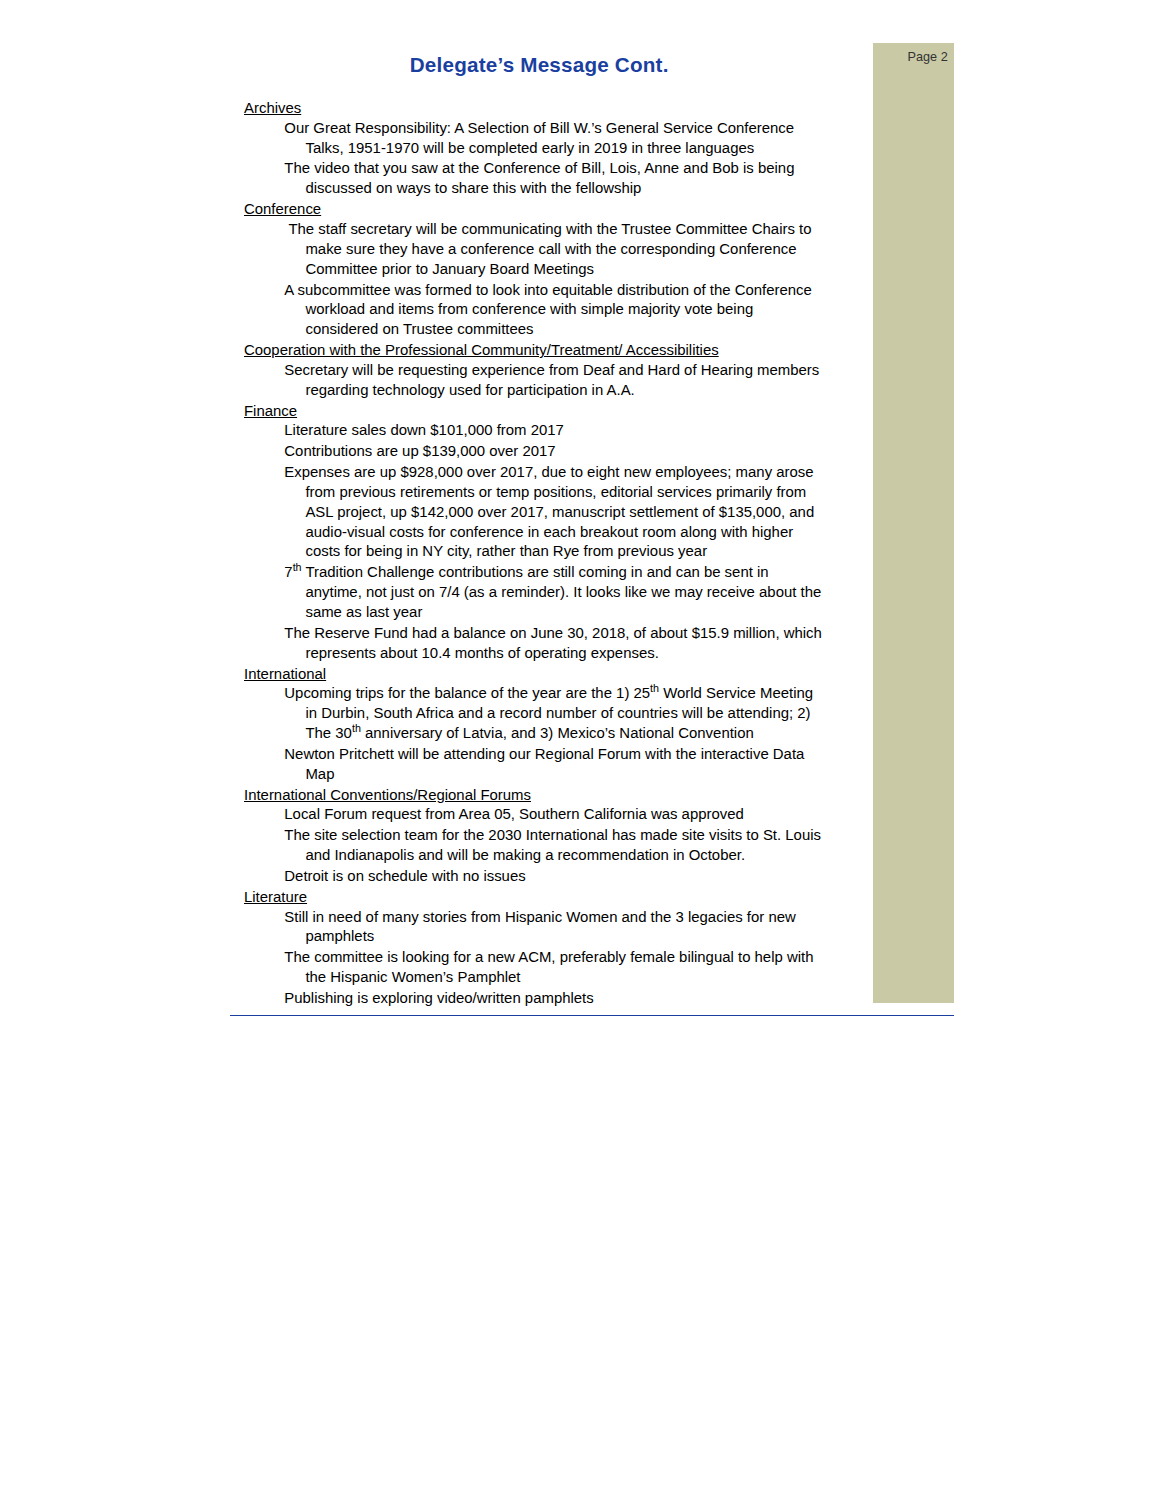Page 2
Delegate’s Message Cont.
Archives
Our Great Responsibility: A Selection of Bill W.’s General Service Conference Talks, 1951-1970 will be completed early in 2019 in three languages
The video that you saw at the Conference of Bill, Lois, Anne and Bob is being discussed on ways to share this with the fellowship
Conference
The staff secretary will be communicating with the Trustee Committee Chairs to make sure they have a conference call with the corresponding Conference Committee prior to January Board Meetings
A subcommittee was formed to look into equitable distribution of the Conference workload and items from conference with simple majority vote being considered on Trustee committees
Cooperation with the Professional Community/Treatment/ Accessibilities
Secretary will be requesting experience from Deaf and Hard of Hearing members regarding technology used for participation in A.A.
Finance
Literature sales down $101,000 from 2017
Contributions are up $139,000 over 2017
Expenses are up $928,000 over 2017, due to eight new employees; many arose from previous retirements or temp positions, editorial services primarily from ASL project, up $142,000 over 2017, manuscript settlement of $135,000, and audio-visual costs for conference in each breakout room along with higher costs for being in NY city, rather than Rye from previous year
7th Tradition Challenge contributions are still coming in and can be sent in anytime, not just on 7/4 (as a reminder). It looks like we may receive about the same as last year
The Reserve Fund had a balance on June 30, 2018, of about $15.9 million, which represents about 10.4 months of operating expenses.
International
Upcoming trips for the balance of the year are the 1) 25th World Service Meeting in Durbin, South Africa and a record number of countries will be attending; 2) The 30th anniversary of Latvia, and 3) Mexico’s National Convention
Newton Pritchett will be attending our Regional Forum with the interactive Data Map
International Conventions/Regional Forums
Local Forum request from Area 05, Southern California was approved
The site selection team for the 2030 International has made site visits to St. Louis and Indianapolis and will be making a recommendation in October.
Detroit is on schedule with no issues
Literature
Still in need of many stories from Hispanic Women and the 3 legacies for new pamphlets
The committee is looking for a new ACM, preferably female bilingual to help with the Hispanic Women’s Pamphlet
Publishing is exploring video/written pamphlets